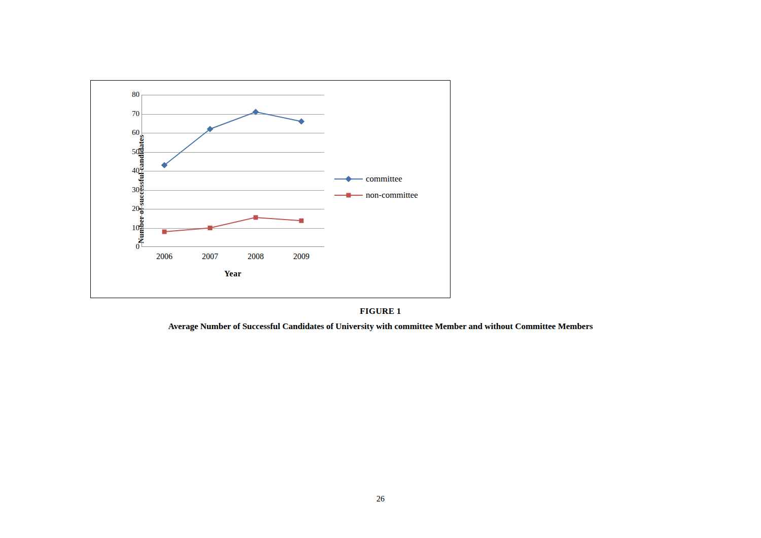Number of successful candidates
80 70 60 50 40 30 20 10 0
committee: 2006=43, 2007=62, 2008=71, 2009=66 (y = 300 - value*3.75)
2006 2007 2008 2009
Year
committee
non-committee
FIGURE 1
Average Number of Successful Candidates of University with committee Member and without Committee Members
26